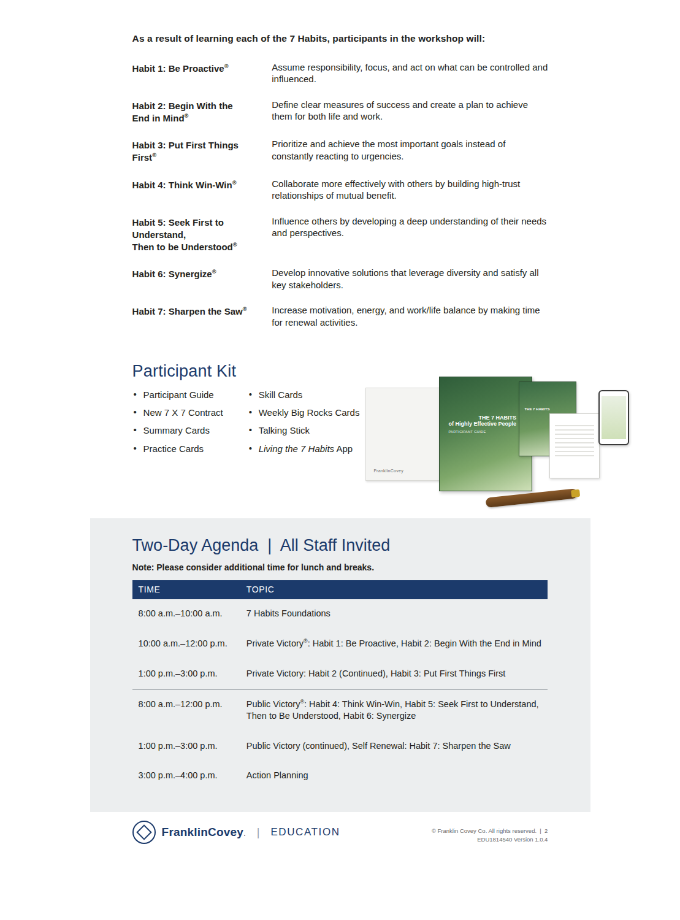As a result of learning each of the 7 Habits, participants in the workshop will:
| Habit 1: Be Proactive ® | Assume responsibility, focus, and act on what can be controlled and influenced. |
| Habit 2: Begin With the End in Mind ® | Define clear measures of success and create a plan to achieve them for both life and work. |
| Habit 3: Put First Things First ® | Prioritize and achieve the most important goals instead of constantly reacting to urgencies. |
| Habit 4: Think Win-Win ® | Collaborate more effectively with others by building high-trust relationships of mutual benefit. |
| Habit 5: Seek First to Understand, Then to be Understood ® | Influence others by developing a deep understanding of their needs and perspectives. |
| Habit 6: Synergize ® | Develop innovative solutions that leverage diversity and satisfy all key stakeholders. |
| Habit 7: Sharpen the Saw ® | Increase motivation, energy, and work/life balance by making time for renewal activities. |
Participant Kit
Participant Guide
New 7 X 7 Contract
Summary Cards
Practice Cards
Skill Cards
Weekly Big Rocks Cards
Talking Stick
Living the 7 Habits App
THE 7 HABITS
of Highly Effective People
PARTICIPANT GUIDE
THE 7 HABITS
Two-Day Agenda | All Staff Invited
Note: Please consider additional time for lunch and breaks.
| TIME | TOPIC |
| --- | --- |
| 8:00 a.m.–10:00 a.m. | 7 Habits Foundations |
| 10:00 a.m.–12:00 p.m. | Private Victory ® : Habit 1: Be Proactive, Habit 2: Begin With the End in Mind |
| 1:00 p.m.–3:00 p.m. | Private Victory: Habit 2 (Continued), Habit 3: Put First Things First |
| 8:00 a.m.–12:00 p.m. | Public Victory ® : Habit 4: Think Win-Win, Habit 5: Seek First to Understand, Then to Be Understood, Habit 6: Synergize |
| 1:00 p.m.–3:00 p.m. | Public Victory (continued), Self Renewal: Habit 7: Sharpen the Saw |
| 3:00 p.m.–4:00 p.m. | Action Planning |
FranklinCovey.
|
EDUCATION
© Franklin Covey Co. All rights reserved. | 2
EDU1814540 Version 1.0.4